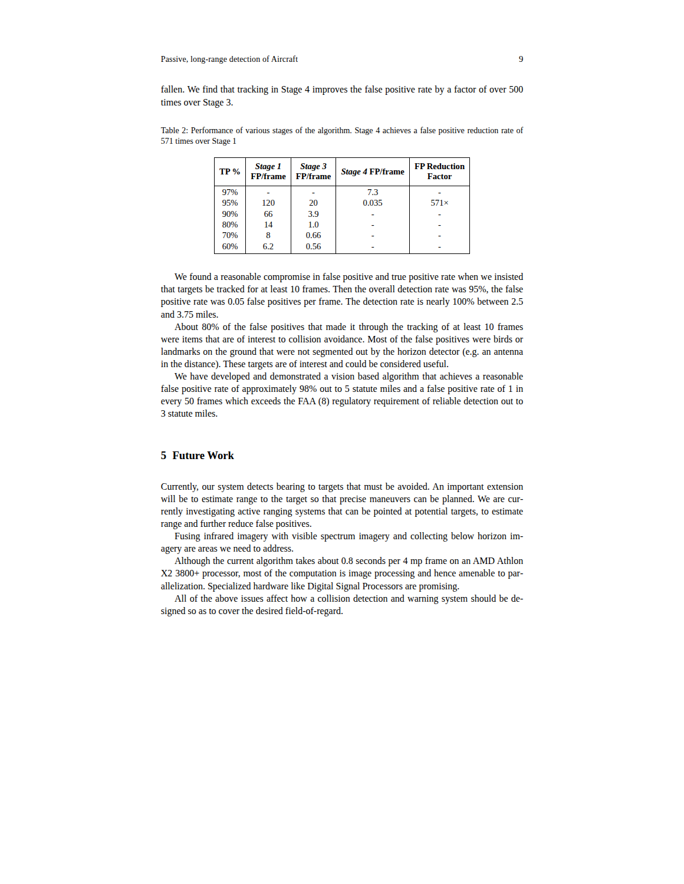Passive, long-range detection of Aircraft 9
fallen. We find that tracking in Stage 4 improves the false positive rate by a factor of over 500 times over Stage 3.
Table 2: Performance of various stages of the algorithm. Stage 4 achieves a false positive reduction rate of 571 times over Stage 1
| TP % | Stage 1 FP/frame | Stage 3 FP/frame | Stage 4 FP/frame | FP Reduction Factor |
| --- | --- | --- | --- | --- |
| 97% | - | - | 7.3 | - |
| 95% | 120 | 20 | 0.035 | 571× |
| 90% | 66 | 3.9 | - | - |
| 80% | 14 | 1.0 | - | - |
| 70% | 8 | 0.66 | - | - |
| 60% | 6.2 | 0.56 | - | - |
We found a reasonable compromise in false positive and true positive rate when we insisted that targets be tracked for at least 10 frames. Then the overall detection rate was 95%, the false positive rate was 0.05 false positives per frame. The detection rate is nearly 100% between 2.5 and 3.75 miles.
About 80% of the false positives that made it through the tracking of at least 10 frames were items that are of interest to collision avoidance. Most of the false positives were birds or landmarks on the ground that were not segmented out by the horizon detector (e.g. an antenna in the distance). These targets are of interest and could be considered useful.
We have developed and demonstrated a vision based algorithm that achieves a reasonable false positive rate of approximately 98% out to 5 statute miles and a false positive rate of 1 in every 50 frames which exceeds the FAA (8) regulatory requirement of reliable detection out to 3 statute miles.
5 Future Work
Currently, our system detects bearing to targets that must be avoided. An important extension will be to estimate range to the target so that precise maneuvers can be planned. We are currently investigating active ranging systems that can be pointed at potential targets, to estimate range and further reduce false positives.
Fusing infrared imagery with visible spectrum imagery and collecting below horizon imagery are areas we need to address.
Although the current algorithm takes about 0.8 seconds per 4 mp frame on an AMD Athlon X2 3800+ processor, most of the computation is image processing and hence amenable to parallelization. Specialized hardware like Digital Signal Processors are promising.
All of the above issues affect how a collision detection and warning system should be designed so as to cover the desired field-of-regard.